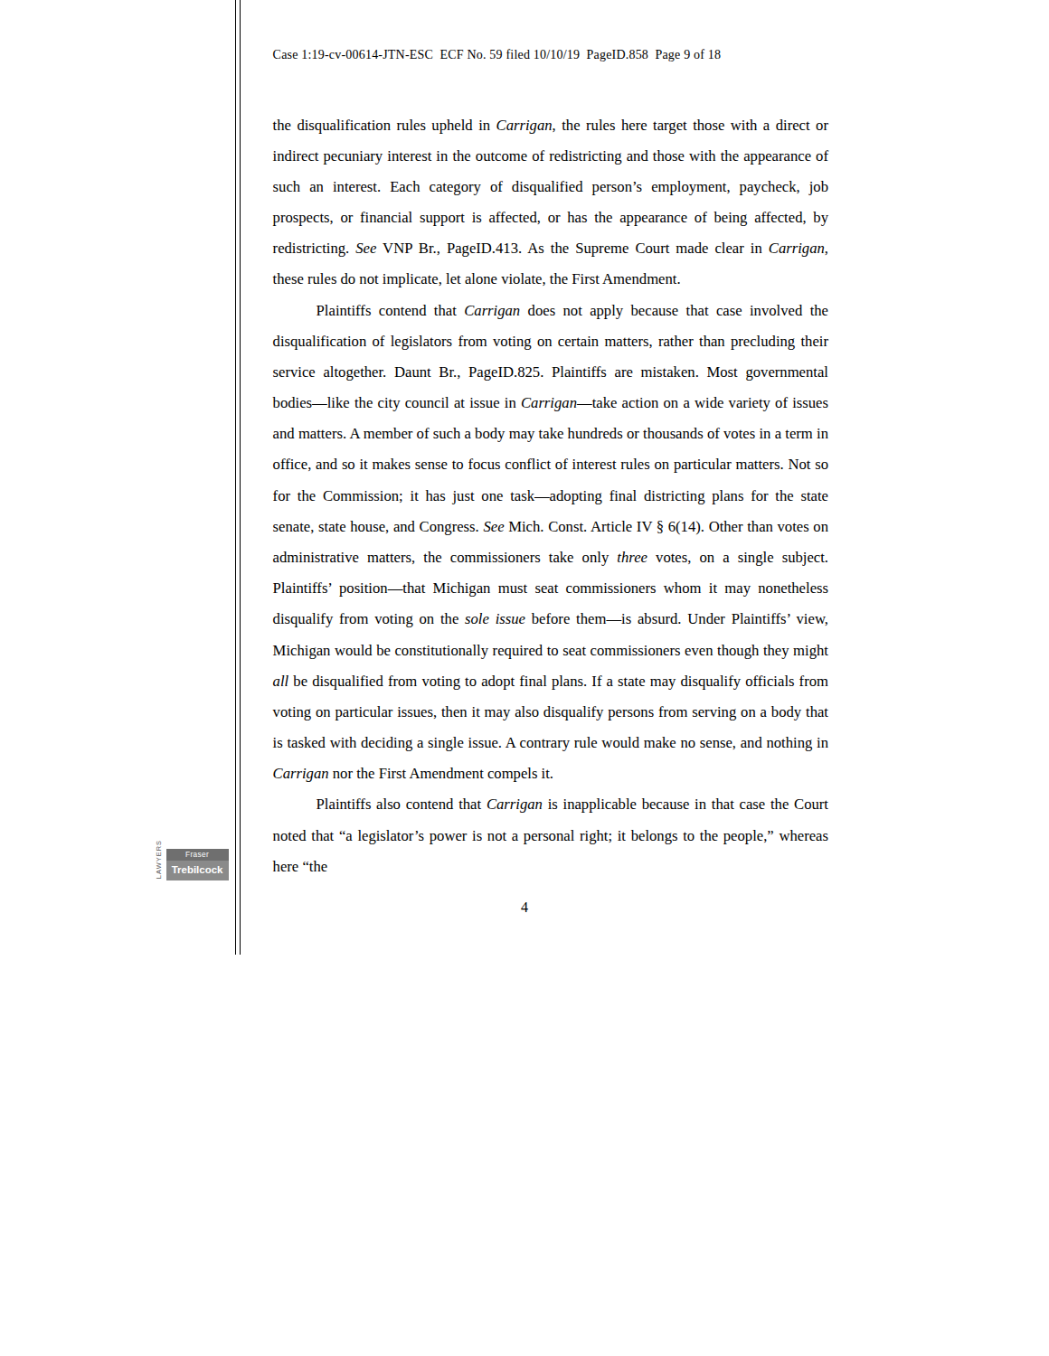Case 1:19-cv-00614-JTN-ESC ECF No. 59 filed 10/10/19 PageID.858 Page 9 of 18
the disqualification rules upheld in Carrigan, the rules here target those with a direct or indirect pecuniary interest in the outcome of redistricting and those with the appearance of such an interest. Each category of disqualified person’s employment, paycheck, job prospects, or financial support is affected, or has the appearance of being affected, by redistricting. See VNP Br., PageID.413. As the Supreme Court made clear in Carrigan, these rules do not implicate, let alone violate, the First Amendment.
Plaintiffs contend that Carrigan does not apply because that case involved the disqualification of legislators from voting on certain matters, rather than precluding their service altogether. Daunt Br., PageID.825. Plaintiffs are mistaken. Most governmental bodies—like the city council at issue in Carrigan—take action on a wide variety of issues and matters. A member of such a body may take hundreds or thousands of votes in a term in office, and so it makes sense to focus conflict of interest rules on particular matters. Not so for the Commission; it has just one task—adopting final districting plans for the state senate, state house, and Congress. See Mich. Const. Article IV § 6(14). Other than votes on administrative matters, the commissioners take only three votes, on a single subject. Plaintiffs’ position—that Michigan must seat commissioners whom it may nonetheless disqualify from voting on the sole issue before them—is absurd. Under Plaintiffs’ view, Michigan would be constitutionally required to seat commissioners even though they might all be disqualified from voting to adopt final plans. If a state may disqualify officials from voting on particular issues, then it may also disqualify persons from serving on a body that is tasked with deciding a single issue. A contrary rule would make no sense, and nothing in Carrigan nor the First Amendment compels it.
Plaintiffs also contend that Carrigan is inapplicable because in that case the Court noted that “a legislator’s power is not a personal right; it belongs to the people,” whereas here “the
LAWYERS
Fraser
Trebilcock
4